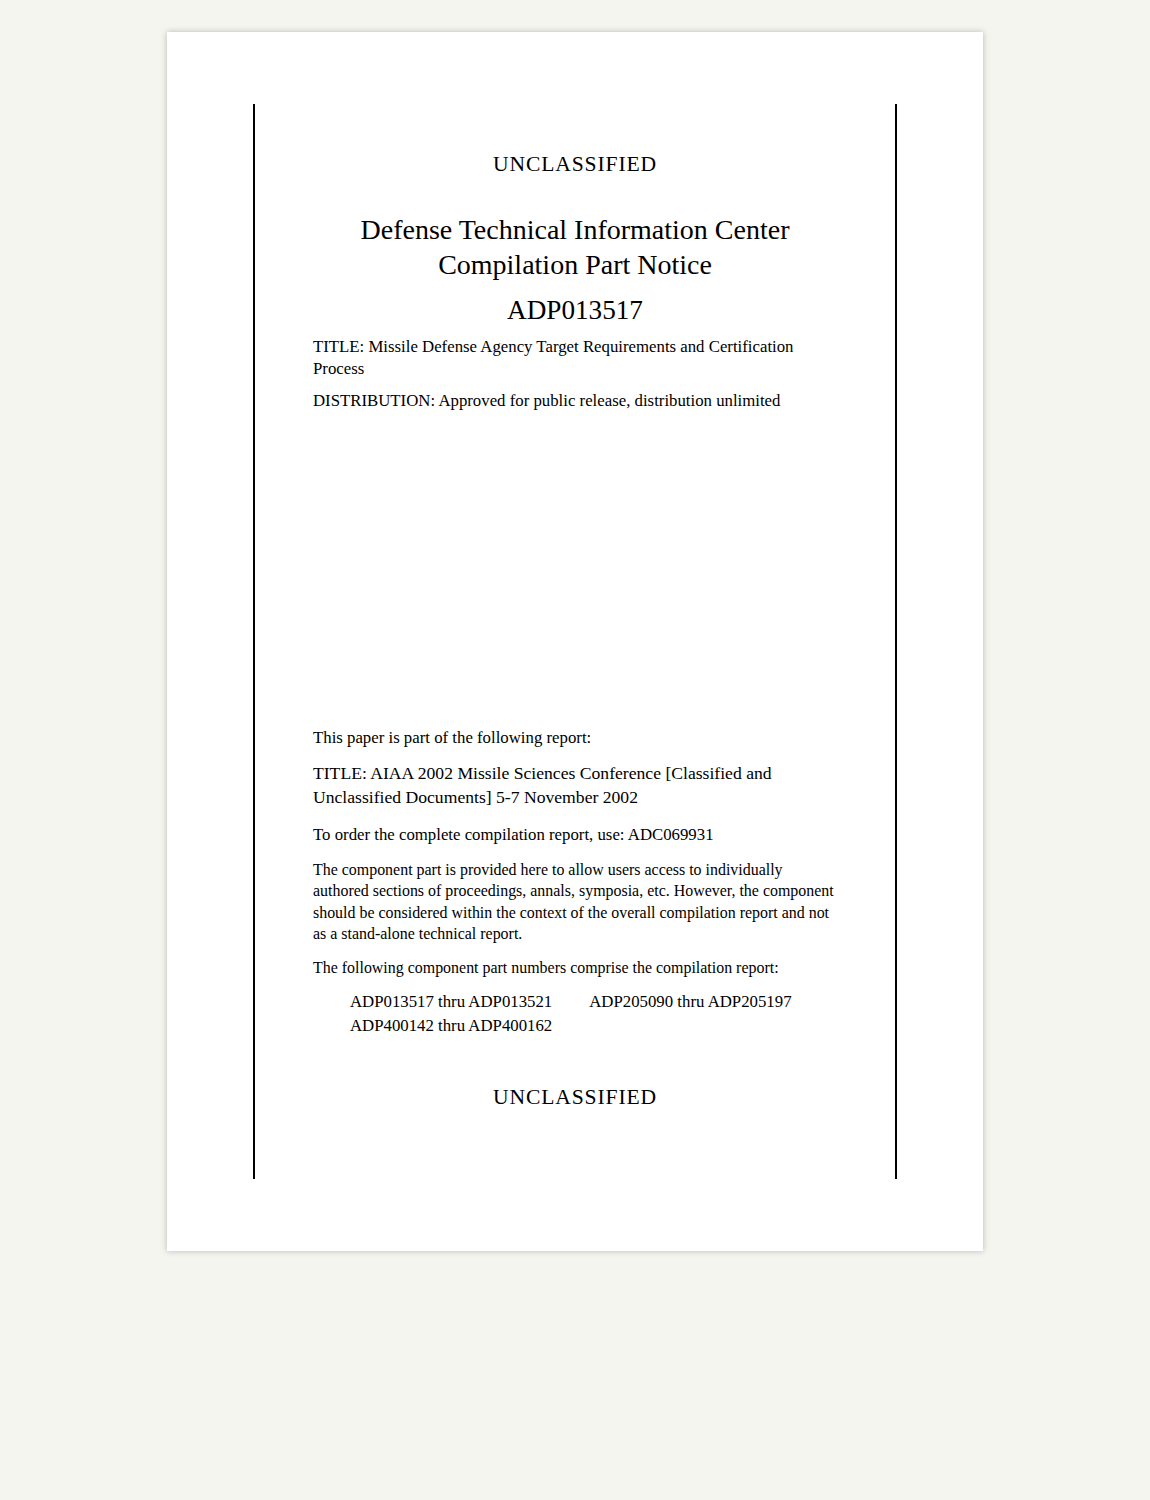UNCLASSIFIED
Defense Technical Information Center Compilation Part Notice
ADP013517
TITLE: Missile Defense Agency Target Requirements and Certification Process
DISTRIBUTION: Approved for public release, distribution unlimited
This paper is part of the following report:
TITLE: AIAA 2002 Missile Sciences Conference [Classified and Unclassified Documents] 5-7 November 2002
To order the complete compilation report, use: ADC069931
The component part is provided here to allow users access to individually authored sections of proceedings, annals, symposia, etc. However, the component should be considered within the context of the overall compilation report and not as a stand-alone technical report.
The following component part numbers comprise the compilation report:
ADP013517 thru ADP013521 ADP205090 thru ADP205197
ADP400142 thru ADP400162
UNCLASSIFIED